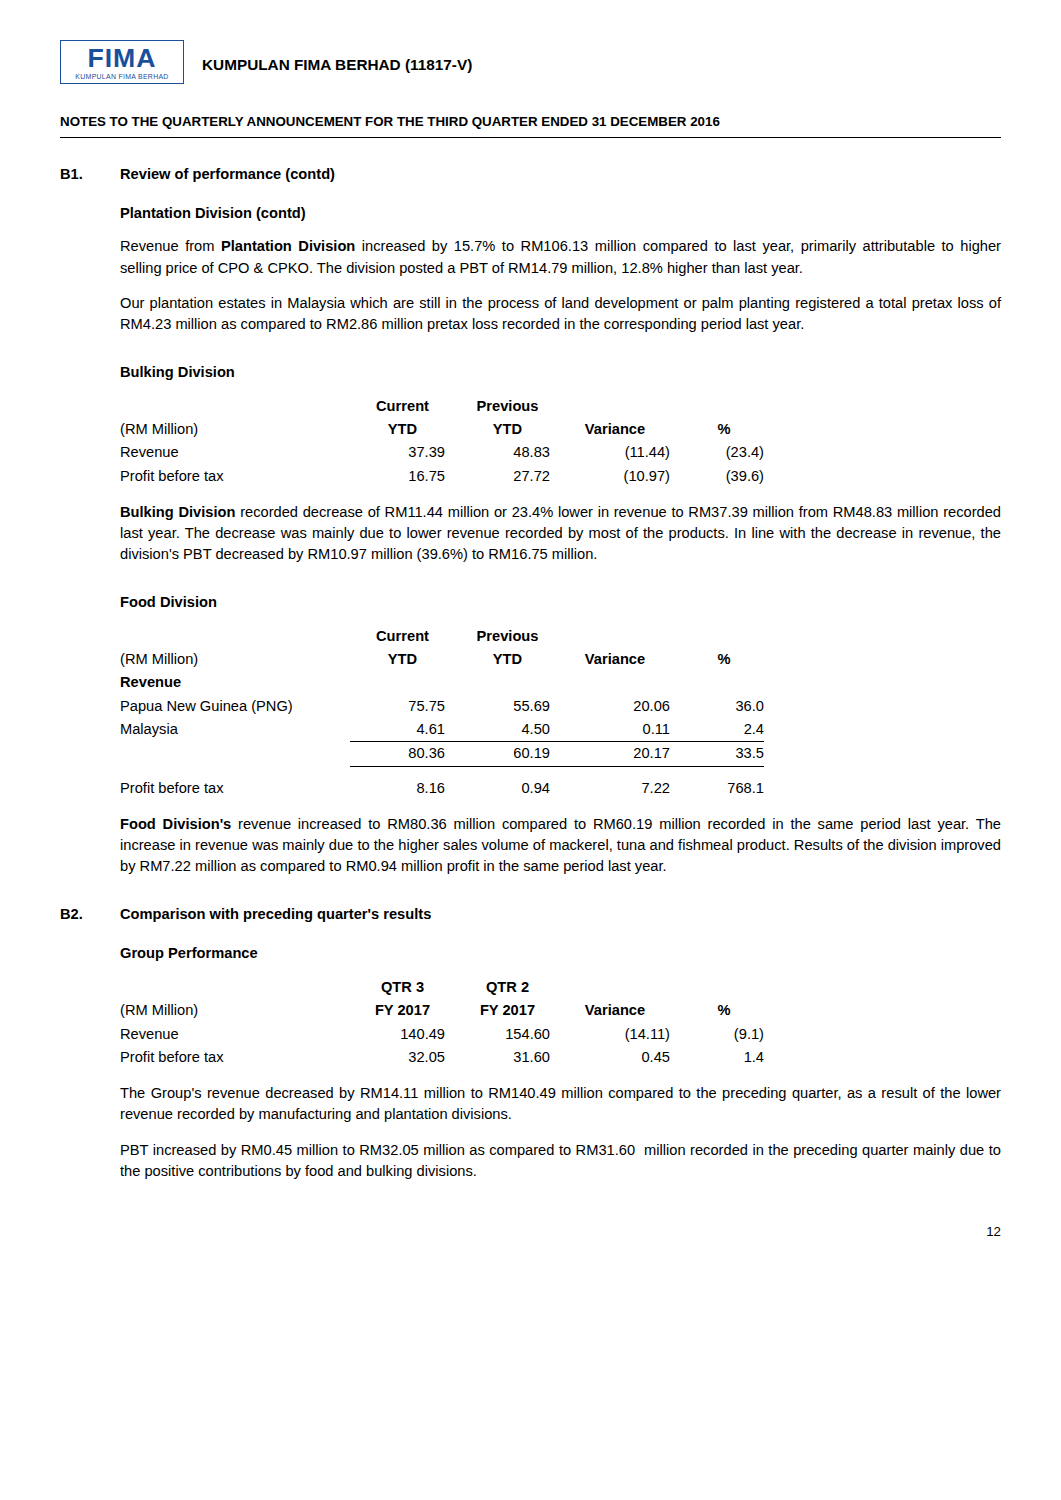FIMA
KUMPULAN FIMA BERHAD
KUMPULAN FIMA BERHAD (11817-V)
NOTES TO THE QUARTERLY ANNOUNCEMENT FOR THE THIRD QUARTER ENDED 31 DECEMBER 2016
B1.
Review of performance (contd)
Plantation Division (contd)
Revenue from Plantation Division increased by 15.7% to RM106.13 million compared to last year, primarily attributable to higher selling price of CPO & CPKO. The division posted a PBT of RM14.79 million, 12.8% higher than last year.
Our plantation estates in Malaysia which are still in the process of land development or palm planting registered a total pretax loss of RM4.23 million as compared to RM2.86 million pretax loss recorded in the corresponding period last year.
Bulking Division
| | Current | Previous | | |
| --- | --- | --- | --- | --- |
| (RM Million) | YTD | YTD | Variance | % |
| Revenue | 37.39 | 48.83 | (11.44) | (23.4) |
| Profit before tax | 16.75 | 27.72 | (10.97) | (39.6) |
Bulking Division recorded decrease of RM11.44 million or 23.4% lower in revenue to RM37.39 million from RM48.83 million recorded last year. The decrease was mainly due to lower revenue recorded by most of the products. In line with the decrease in revenue, the division's PBT decreased by RM10.97 million (39.6%) to RM16.75 million.
Food Division
| | Current | Previous | | |
| --- | --- | --- | --- | --- |
| (RM Million) | YTD | YTD | Variance | % |
| Revenue | | | | |
| Papua New Guinea (PNG) | 75.75 | 55.69 | 20.06 | 36.0 |
| Malaysia | 4.61 | 4.50 | 0.11 | 2.4 |
| | 80.36 | 60.19 | 20.17 | 33.5 |
| Profit before tax | 8.16 | 0.94 | 7.22 | 768.1 |
Food Division's revenue increased to RM80.36 million compared to RM60.19 million recorded in the same period last year. The increase in revenue was mainly due to the higher sales volume of mackerel, tuna and fishmeal product. Results of the division improved by RM7.22 million as compared to RM0.94 million profit in the same period last year.
B2.
Comparison with preceding quarter's results
Group Performance
| | QTR 3 | QTR 2 | | |
| --- | --- | --- | --- | --- |
| (RM Million) | FY 2017 | FY 2017 | Variance | % |
| Revenue | 140.49 | 154.60 | (14.11) | (9.1) |
| Profit before tax | 32.05 | 31.60 | 0.45 | 1.4 |
The Group's revenue decreased by RM14.11 million to RM140.49 million compared to the preceding quarter, as a result of the lower revenue recorded by manufacturing and plantation divisions.
PBT increased by RM0.45 million to RM32.05 million as compared to RM31.60 million recorded in the preceding quarter mainly due to the positive contributions by food and bulking divisions.
12